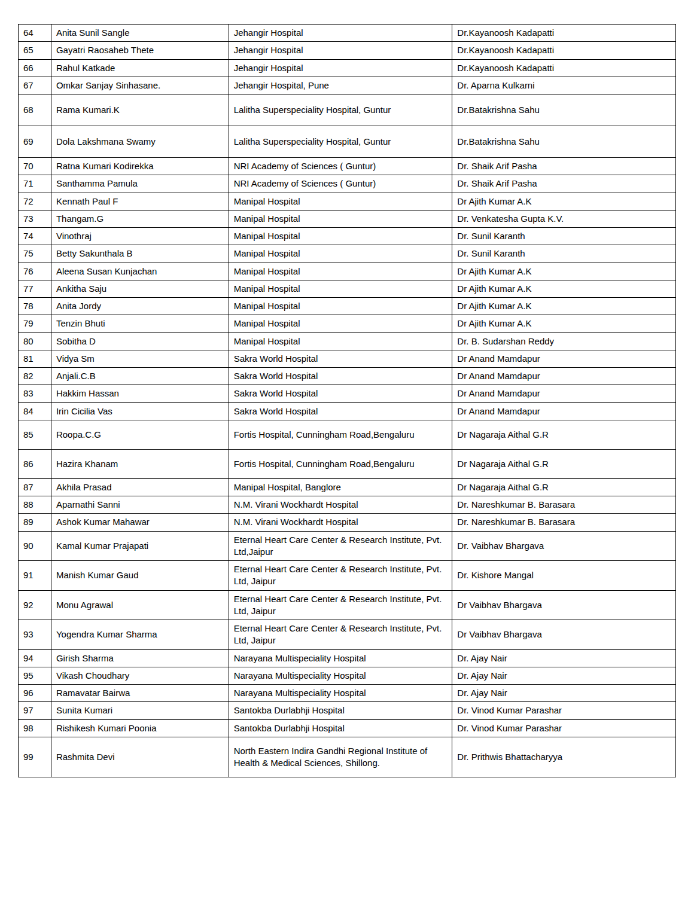| 64 | Anita Sunil Sangle | Jehangir Hospital | Dr.Kayanoosh Kadapatti |
| 65 | Gayatri Raosaheb Thete | Jehangir Hospital | Dr.Kayanoosh Kadapatti |
| 66 | Rahul Katkade | Jehangir Hospital | Dr.Kayanoosh Kadapatti |
| 67 | Omkar Sanjay Sinhasane. | Jehangir Hospital, Pune | Dr. Aparna Kulkarni |
| 68 | Rama Kumari.K | Lalitha Superspeciality Hospital, Guntur | Dr.Batakrishna Sahu |
| 69 | Dola Lakshmana Swamy | Lalitha Superspeciality Hospital, Guntur | Dr.Batakrishna Sahu |
| 70 | Ratna Kumari Kodirekka | NRI Academy of Sciences ( Guntur) | Dr. Shaik Arif Pasha |
| 71 | Santhamma Pamula | NRI Academy of Sciences ( Guntur) | Dr. Shaik Arif Pasha |
| 72 | Kennath Paul F | Manipal Hospital | Dr Ajith Kumar A.K |
| 73 | Thangam.G | Manipal Hospital | Dr. Venkatesha Gupta K.V. |
| 74 | Vinothraj | Manipal Hospital | Dr. Sunil Karanth |
| 75 | Betty Sakunthala B | Manipal Hospital | Dr. Sunil Karanth |
| 76 | Aleena Susan Kunjachan | Manipal Hospital | Dr Ajith Kumar A.K |
| 77 | Ankitha Saju | Manipal Hospital | Dr Ajith Kumar A.K |
| 78 | Anita Jordy | Manipal Hospital | Dr Ajith Kumar A.K |
| 79 | Tenzin Bhuti | Manipal Hospital | Dr Ajith Kumar A.K |
| 80 | Sobitha D | Manipal Hospital | Dr. B. Sudarshan Reddy |
| 81 | Vidya Sm | Sakra World Hospital | Dr Anand Mamdapur |
| 82 | Anjali.C.B | Sakra World Hospital | Dr Anand Mamdapur |
| 83 | Hakkim Hassan | Sakra World Hospital | Dr Anand Mamdapur |
| 84 | Irin Cicilia Vas | Sakra World Hospital | Dr Anand Mamdapur |
| 85 | Roopa.C.G | Fortis Hospital, Cunningham Road,Bengaluru | Dr Nagaraja Aithal G.R |
| 86 | Hazira Khanam | Fortis Hospital, Cunningham Road,Bengaluru | Dr Nagaraja Aithal G.R |
| 87 | Akhila Prasad | Manipal Hospital, Banglore | Dr Nagaraja Aithal G.R |
| 88 | Aparnathi Sanni | N.M. Virani Wockhardt Hospital | Dr. Nareshkumar B. Barasara |
| 89 | Ashok Kumar Mahawar | N.M. Virani Wockhardt Hospital | Dr. Nareshkumar B. Barasara |
| 90 | Kamal Kumar Prajapati | Eternal Heart Care Center & Research Institute, Pvt. Ltd,Jaipur | Dr. Vaibhav Bhargava |
| 91 | Manish Kumar Gaud | Eternal Heart Care Center & Research Institute, Pvt. Ltd, Jaipur | Dr. Kishore Mangal |
| 92 | Monu Agrawal | Eternal Heart Care Center & Research Institute, Pvt. Ltd, Jaipur | Dr Vaibhav Bhargava |
| 93 | Yogendra Kumar Sharma | Eternal Heart Care Center & Research Institute, Pvt. Ltd, Jaipur | Dr Vaibhav Bhargava |
| 94 | Girish Sharma | Narayana Multispeciality Hospital | Dr. Ajay Nair |
| 95 | Vikash Choudhary | Narayana Multispeciality Hospital | Dr. Ajay Nair |
| 96 | Ramavatar Bairwa | Narayana Multispeciality Hospital | Dr. Ajay Nair |
| 97 | Sunita Kumari | Santokba Durlabhji Hospital | Dr. Vinod Kumar Parashar |
| 98 | Rishikesh Kumari Poonia | Santokba Durlabhji Hospital | Dr. Vinod Kumar Parashar |
| 99 | Rashmita Devi | North Eastern Indira Gandhi Regional Institute of Health & Medical Sciences, Shillong. | Dr. Prithwis Bhattacharyya |